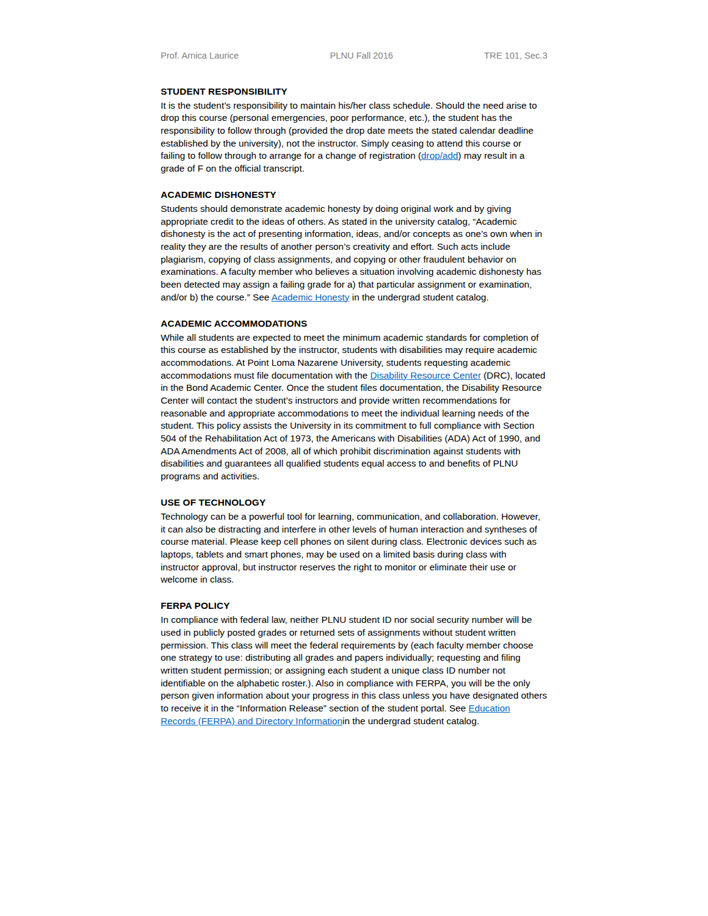Prof. Arnica Laurice PLNU Fall 2016 TRE 101, Sec.3
STUDENT RESPONSIBILITY
It is the student’s responsibility to maintain his/her class schedule. Should the need arise to drop this course (personal emergencies, poor performance, etc.), the student has the responsibility to follow through (provided the drop date meets the stated calendar deadline established by the university), not the instructor. Simply ceasing to attend this course or failing to follow through to arrange for a change of registration (drop/add) may result in a grade of F on the official transcript.
ACADEMIC DISHONESTY
Students should demonstrate academic honesty by doing original work and by giving appropriate credit to the ideas of others. As stated in the university catalog, “Academic dishonesty is the act of presenting information, ideas, and/or concepts as one’s own when in reality they are the results of another person’s creativity and effort. Such acts include plagiarism, copying of class assignments, and copying or other fraudulent behavior on examinations. A faculty member who believes a situation involving academic dishonesty has been detected may assign a failing grade for a) that particular assignment or examination, and/or b) the course.” See Academic Honesty in the undergrad student catalog.
ACADEMIC ACCOMMODATIONS
While all students are expected to meet the minimum academic standards for completion of this course as established by the instructor, students with disabilities may require academic accommodations. At Point Loma Nazarene University, students requesting academic accommodations must file documentation with the Disability Resource Center (DRC), located in the Bond Academic Center. Once the student files documentation, the Disability Resource Center will contact the student’s instructors and provide written recommendations for reasonable and appropriate accommodations to meet the individual learning needs of the student. This policy assists the University in its commitment to full compliance with Section 504 of the Rehabilitation Act of 1973, the Americans with Disabilities (ADA) Act of 1990, and ADA Amendments Act of 2008, all of which prohibit discrimination against students with disabilities and guarantees all qualified students equal access to and benefits of PLNU programs and activities.
USE OF TECHNOLOGY
Technology can be a powerful tool for learning, communication, and collaboration. However, it can also be distracting and interfere in other levels of human interaction and syntheses of course material. Please keep cell phones on silent during class. Electronic devices such as laptops, tablets and smart phones, may be used on a limited basis during class with instructor approval, but instructor reserves the right to monitor or eliminate their use or welcome in class.
FERPA POLICY
In compliance with federal law, neither PLNU student ID nor social security number will be used in publicly posted grades or returned sets of assignments without student written permission. This class will meet the federal requirements by (each faculty member choose one strategy to use: distributing all grades and papers individually; requesting and filing written student permission; or assigning each student a unique class ID number not identifiable on the alphabetic roster.). Also in compliance with FERPA, you will be the only person given information about your progress in this class unless you have designated others to receive it in the “Information Release” section of the student portal. See Education Records (FERPA) and Directory Informationin the undergrad student catalog.